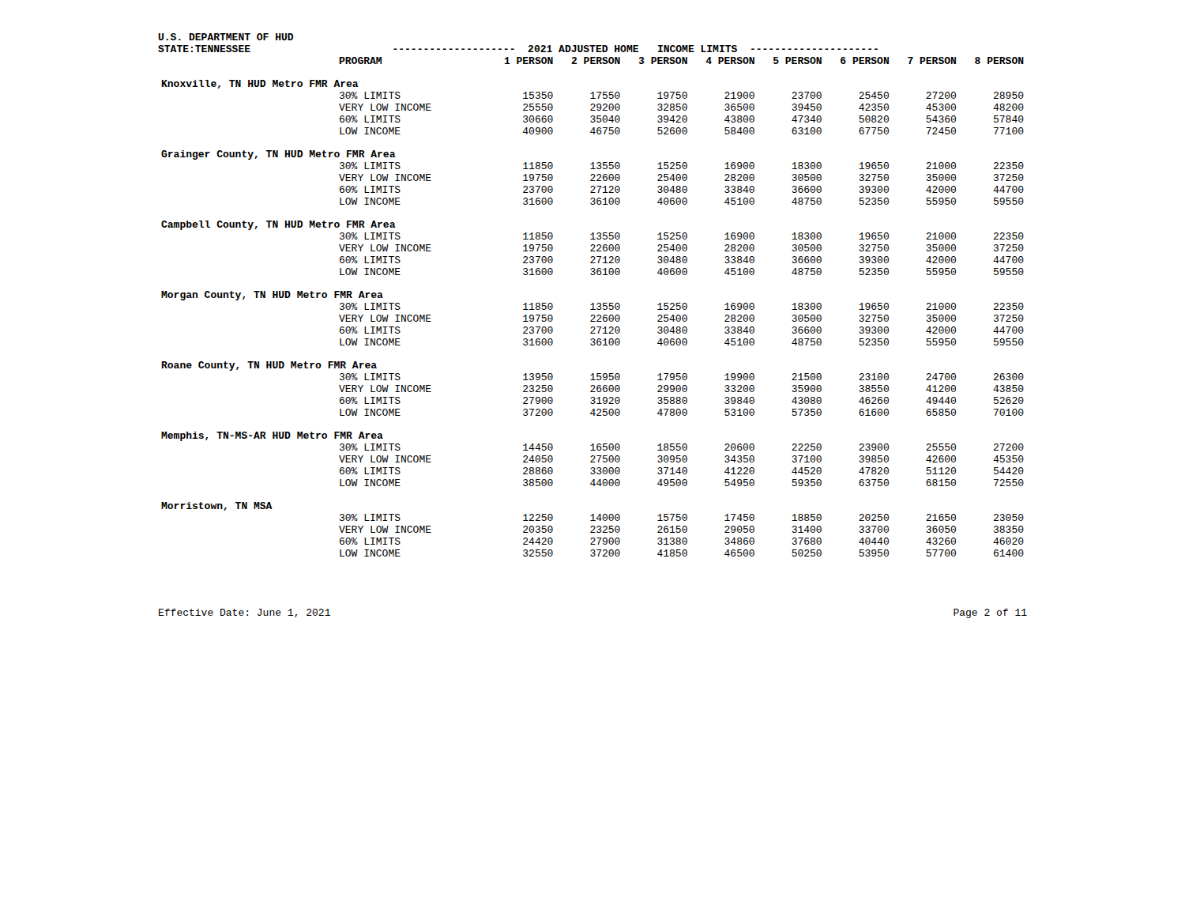U.S. DEPARTMENT OF HUD
STATE:TENNESSEE -------------------- 2021 ADJUSTED HOME INCOME LIMITS ---------------------
| | PROGRAM | 1 PERSON | 2 PERSON | 3 PERSON | 4 PERSON | 5 PERSON | 6 PERSON | 7 PERSON | 8 PERSON |
| --- | --- | --- | --- | --- | --- | --- | --- | --- | --- |
| Knoxville, TN HUD Metro FMR Area |
| | 30% LIMITS | 15350 | 17550 | 19750 | 21900 | 23700 | 25450 | 27200 | 28950 |
| | VERY LOW INCOME | 25550 | 29200 | 32850 | 36500 | 39450 | 42350 | 45300 | 48200 |
| | 60% LIMITS | 30660 | 35040 | 39420 | 43800 | 47340 | 50820 | 54360 | 57840 |
| | LOW INCOME | 40900 | 46750 | 52600 | 58400 | 63100 | 67750 | 72450 | 77100 |
| Grainger County, TN HUD Metro FMR Area |
| | 30% LIMITS | 11850 | 13550 | 15250 | 16900 | 18300 | 19650 | 21000 | 22350 |
| | VERY LOW INCOME | 19750 | 22600 | 25400 | 28200 | 30500 | 32750 | 35000 | 37250 |
| | 60% LIMITS | 23700 | 27120 | 30480 | 33840 | 36600 | 39300 | 42000 | 44700 |
| | LOW INCOME | 31600 | 36100 | 40600 | 45100 | 48750 | 52350 | 55950 | 59550 |
| Campbell County, TN HUD Metro FMR Area |
| | 30% LIMITS | 11850 | 13550 | 15250 | 16900 | 18300 | 19650 | 21000 | 22350 |
| | VERY LOW INCOME | 19750 | 22600 | 25400 | 28200 | 30500 | 32750 | 35000 | 37250 |
| | 60% LIMITS | 23700 | 27120 | 30480 | 33840 | 36600 | 39300 | 42000 | 44700 |
| | LOW INCOME | 31600 | 36100 | 40600 | 45100 | 48750 | 52350 | 55950 | 59550 |
| Morgan County, TN HUD Metro FMR Area |
| | 30% LIMITS | 11850 | 13550 | 15250 | 16900 | 18300 | 19650 | 21000 | 22350 |
| | VERY LOW INCOME | 19750 | 22600 | 25400 | 28200 | 30500 | 32750 | 35000 | 37250 |
| | 60% LIMITS | 23700 | 27120 | 30480 | 33840 | 36600 | 39300 | 42000 | 44700 |
| | LOW INCOME | 31600 | 36100 | 40600 | 45100 | 48750 | 52350 | 55950 | 59550 |
| Roane County, TN HUD Metro FMR Area |
| | 30% LIMITS | 13950 | 15950 | 17950 | 19900 | 21500 | 23100 | 24700 | 26300 |
| | VERY LOW INCOME | 23250 | 26600 | 29900 | 33200 | 35900 | 38550 | 41200 | 43850 |
| | 60% LIMITS | 27900 | 31920 | 35880 | 39840 | 43080 | 46260 | 49440 | 52620 |
| | LOW INCOME | 37200 | 42500 | 47800 | 53100 | 57350 | 61600 | 65850 | 70100 |
| Memphis, TN-MS-AR HUD Metro FMR Area |
| | 30% LIMITS | 14450 | 16500 | 18550 | 20600 | 22250 | 23900 | 25550 | 27200 |
| | VERY LOW INCOME | 24050 | 27500 | 30950 | 34350 | 37100 | 39850 | 42600 | 45350 |
| | 60% LIMITS | 28860 | 33000 | 37140 | 41220 | 44520 | 47820 | 51120 | 54420 |
| | LOW INCOME | 38500 | 44000 | 49500 | 54950 | 59350 | 63750 | 68150 | 72550 |
| Morristown, TN MSA |
| | 30% LIMITS | 12250 | 14000 | 15750 | 17450 | 18850 | 20250 | 21650 | 23050 |
| | VERY LOW INCOME | 20350 | 23250 | 26150 | 29050 | 31400 | 33700 | 36050 | 38350 |
| | 60% LIMITS | 24420 | 27900 | 31380 | 34860 | 37680 | 40440 | 43260 | 46020 |
| | LOW INCOME | 32550 | 37200 | 41850 | 46500 | 50250 | 53950 | 57700 | 61400 |
Effective Date: June 1, 2021
Page 2 of 11